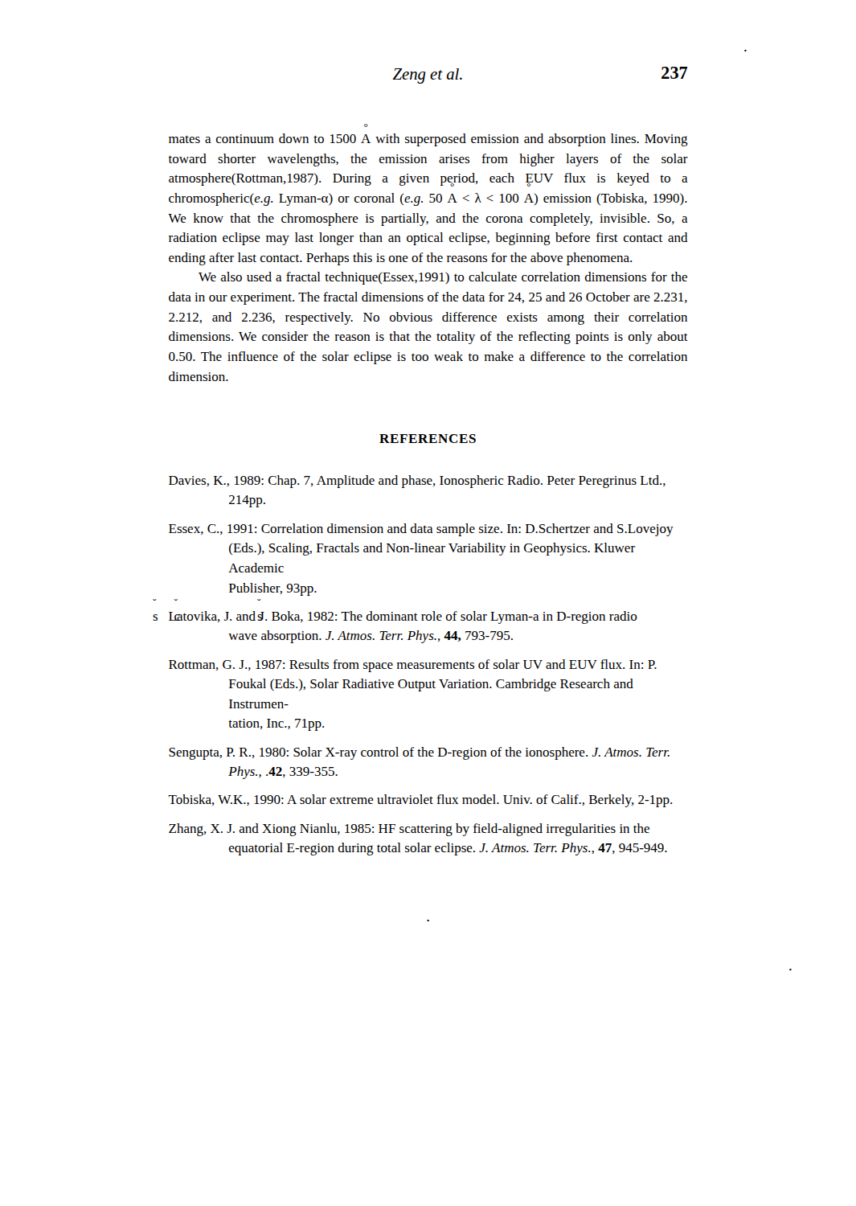Zeng et al. 237
mates a continuum down to 1500 A with superposed emission and absorption lines. Moving toward shorter wavelengths, the emission arises from higher layers of the solar atmosphere(Rottman,1987). During a given period, each EUV flux is keyed to a chromospheric(e.g. Lyman-α) or coronal (e.g. 50 A < λ < 100 A) emission (Tobiska, 1990). We know that the chromosphere is partially, and the corona completely, invisible. So, a radiation eclipse may last longer than an optical eclipse, beginning before first contact and ending after last contact. Perhaps this is one of the reasons for the above phenomena.
We also used a fractal technique(Essex,1991) to calculate correlation dimensions for the data in our experiment. The fractal dimensions of the data for 24, 25 and 26 October are 2.231, 2.212, and 2.236, respectively. No obvious difference exists among their correlation dimensions. We consider the reason is that the totality of the reflecting points is only about 0.50. The influence of the solar eclipse is too weak to make a difference to the correlation dimension.
REFERENCES
Davies, K., 1989: Chap. 7, Amplitude and phase, Ionospheric Radio. Peter Peregrinus Ltd., 214pp.
Essex, C., 1991: Correlation dimension and data sample size. In: D.Schertzer and S.Lovejoy (Eds.), Scaling, Fractals and Non-linear Variability in Geophysics. Kluwer Academic Publisher, 93pp.
Lastovicka, J. and J. Boska, 1982: The dominant role of solar Lyman-a in D-region radio wave absorption. J. Atmos. Terr. Phys., 44, 793-795.
Rottman, G. J., 1987: Results from space measurements of solar UV and EUV flux. In: P. Foukal (Eds.), Solar Radiative Output Variation. Cambridge Research and Instrumen-tation, Inc., 71pp.
Sengupta, P. R., 1980: Solar X-ray control of the D-region of the ionosphere. J. Atmos. Terr. Phys., .42, 339-355.
Tobiska, W.K., 1990: A solar extreme ultraviolet flux model. Univ. of Calif., Berkely, 2-1pp.
Zhang, X. J. and Xiong Nianlu, 1985: HF scattering by field-aligned irregularities in the equatorial E-region during total solar eclipse. J. Atmos. Terr. Phys., 47, 945-949.
·
·
·